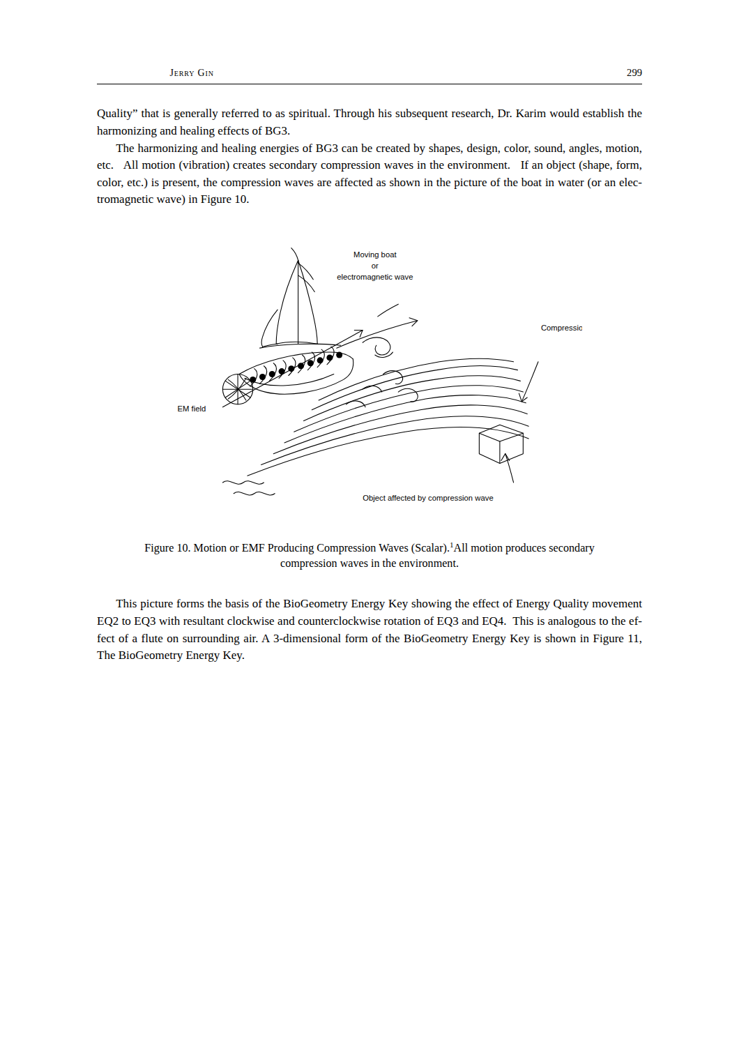Jerry Gin 299
Quality” that is generally referred to as spiritual. Through his subsequent research, Dr. Karim would establish the harmonizing and healing effects of BG3.
The harmonizing and healing energies of BG3 can be created by shapes, design, color, sound, angles, motion, etc. All motion (vibration) creates secondary compression waves in the environment. If an object (shape, form, color, etc.) is present, the compression waves are affected as shown in the picture of the boat in water (or an electromagnetic wave) in Figure 10.
Moving boat or electromagnetic wave Compression waves EM field Object affected by compression wave
Figure 10. Motion or EMF Producing Compression Waves (Scalar).1All motion produces secondary compression waves in the environment.
This picture forms the basis of the BioGeometry Energy Key showing the effect of Energy Quality movement EQ2 to EQ3 with resultant clockwise and counterclockwise rotation of EQ3 and EQ4. This is analogous to the effect of a flute on surrounding air. A 3-dimensional form of the BioGeometry Energy Key is shown in Figure 11, The BioGeometry Energy Key.